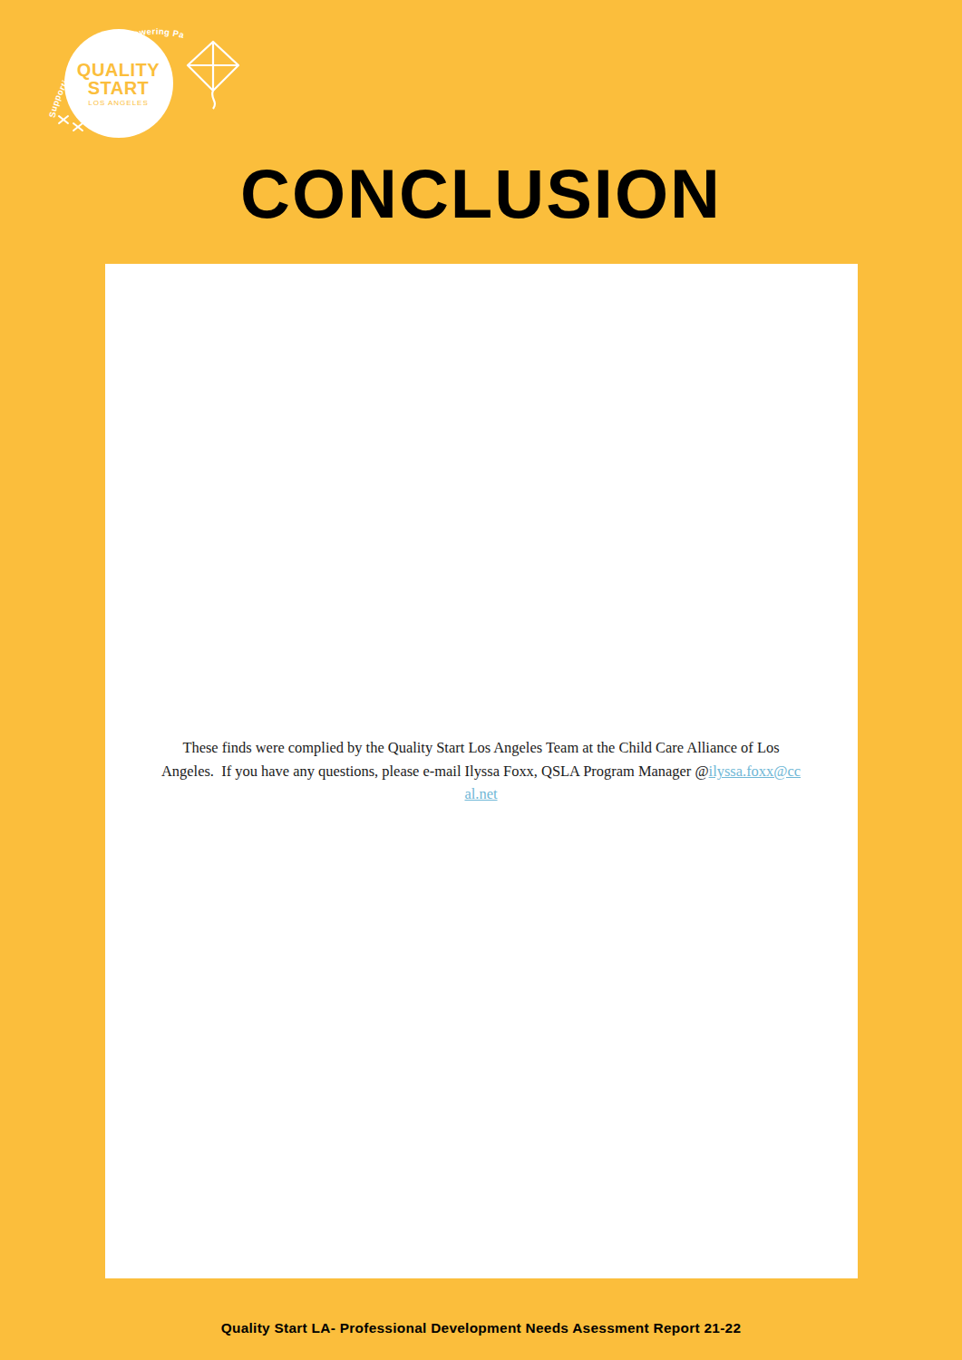Supporting Providers, Empowering Parents
QUALITY START LOS ANGELES
CONCLUSION
These finds were complied by the Quality Start Los Angeles Team at the Child Care Alliance of Los Angeles. If you have any questions, please e-mail Ilyssa Foxx, QSLA Program Manager @ilyssa.foxx@ccal.net
Quality Start LA- Professional Development Needs Asessment Report 21-22